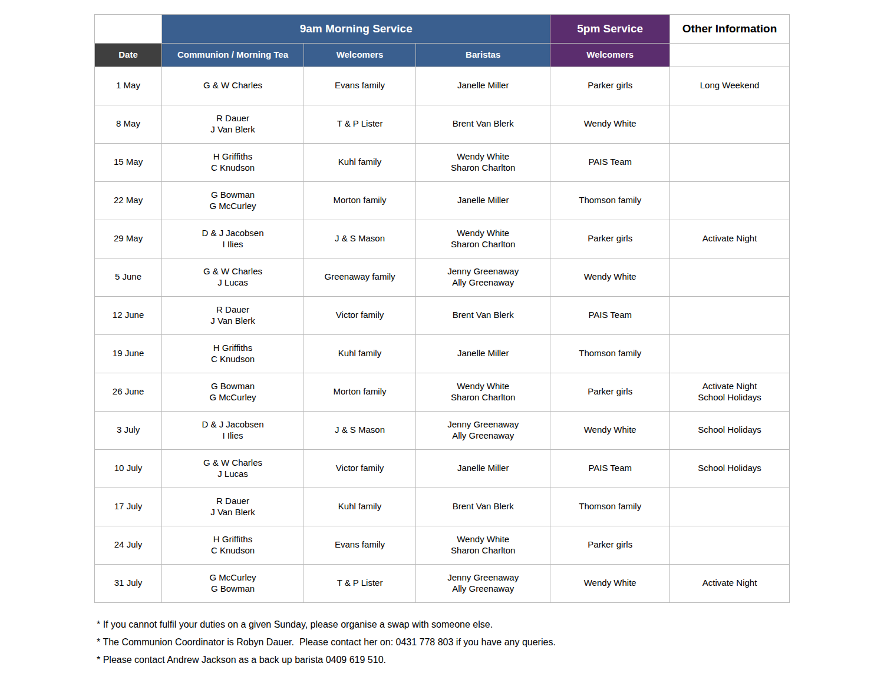| | 9am Morning Service | 5pm Service | Other Information |
| --- | --- | --- | --- |
| Date | Communion / Morning Tea | Welcomers | Baristas | Welcomers | |
| 1 May | G & W Charles | Evans family | Janelle Miller | Parker girls | Long Weekend |
| 8 May | R Dauer J Van Blerk | T & P Lister | Brent Van Blerk | Wendy White | |
| 15 May | H Griffiths C Knudson | Kuhl family | Wendy White Sharon Charlton | PAIS Team | |
| 22 May | G Bowman G McCurley | Morton family | Janelle Miller | Thomson family | |
| 29 May | D & J Jacobsen I Ilies | J & S Mason | Wendy White Sharon Charlton | Parker girls | Activate Night |
| 5 June | G & W Charles J Lucas | Greenaway family | Jenny Greenaway Ally Greenaway | Wendy White | |
| 12 June | R Dauer J Van Blerk | Victor family | Brent Van Blerk | PAIS Team | |
| 19 June | H Griffiths C Knudson | Kuhl family | Janelle Miller | Thomson family | |
| 26 June | G Bowman G McCurley | Morton family | Wendy White Sharon Charlton | Parker girls | Activate Night School Holidays |
| 3 July | D & J Jacobsen I Ilies | J & S Mason | Jenny Greenaway Ally Greenaway | Wendy White | School Holidays |
| 10 July | G & W Charles J Lucas | Victor family | Janelle Miller | PAIS Team | School Holidays |
| 17 July | R Dauer J Van Blerk | Kuhl family | Brent Van Blerk | Thomson family | |
| 24 July | H Griffiths C Knudson | Evans family | Wendy White Sharon Charlton | Parker girls | |
| 31 July | G McCurley G Bowman | T & P Lister | Jenny Greenaway Ally Greenaway | Wendy White | Activate Night |
* If you cannot fulfil your duties on a given Sunday, please organise a swap with someone else.
* The Communion Coordinator is Robyn Dauer. Please contact her on: 0431 778 803 if you have any queries.
* Please contact Andrew Jackson as a back up barista 0409 619 510.